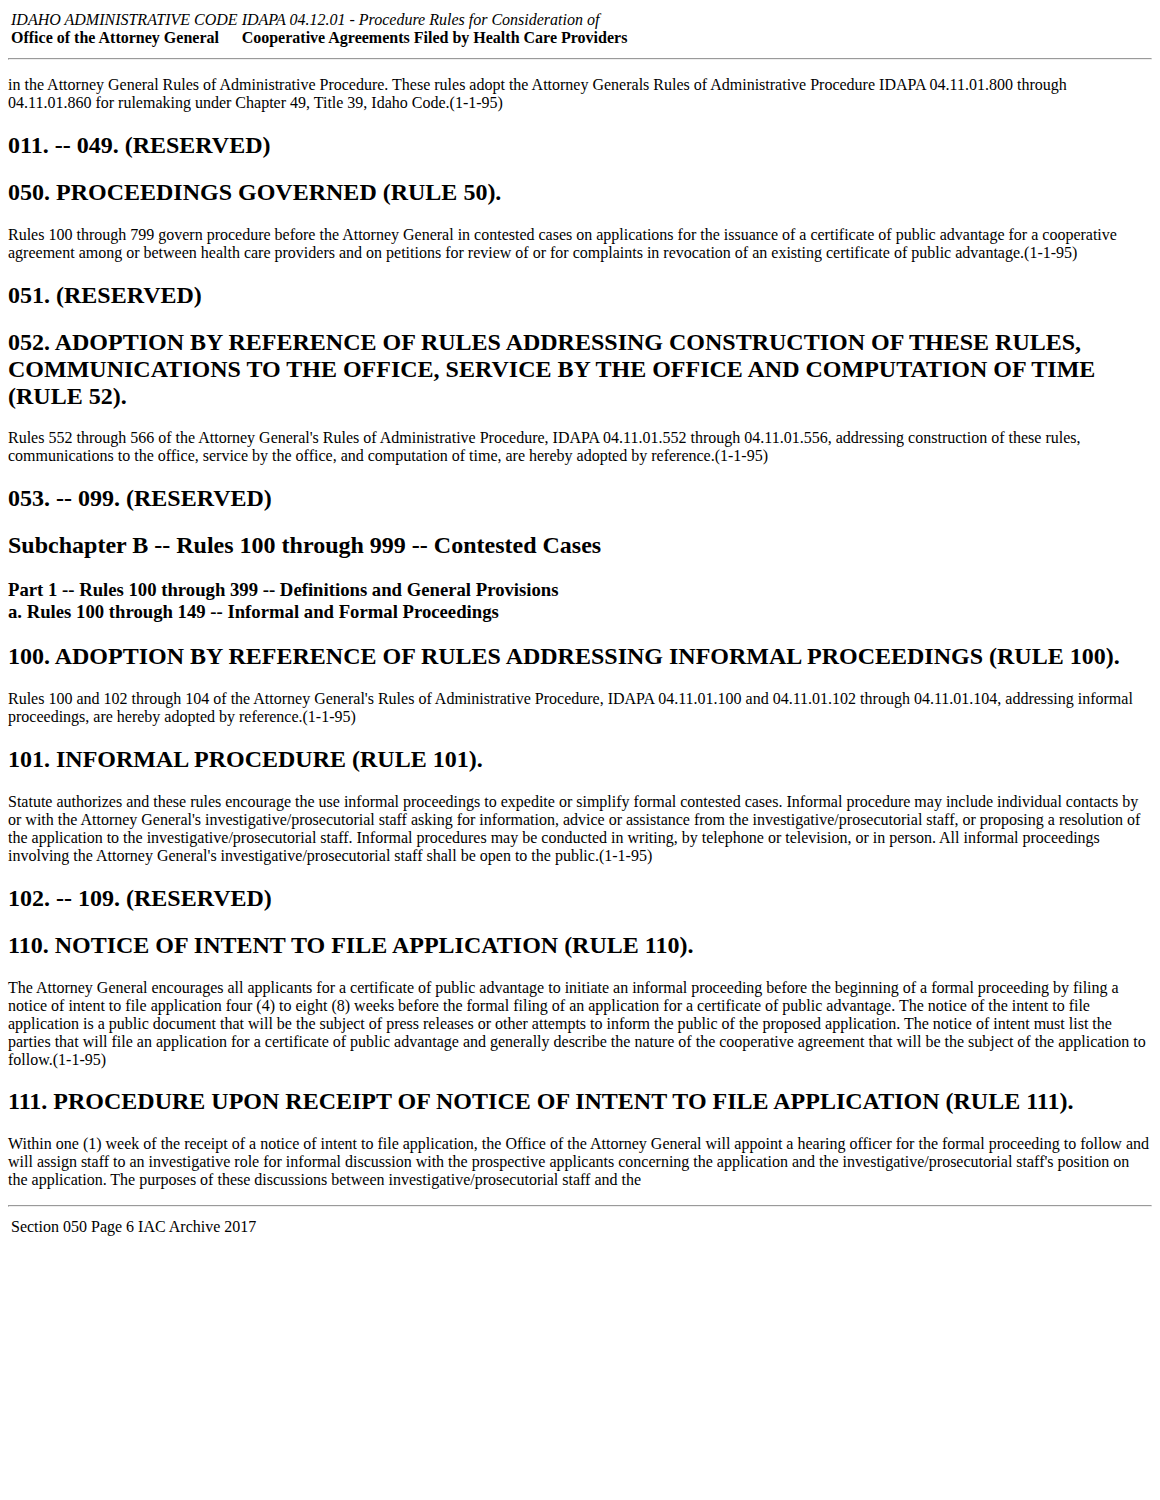| IDAHO ADMINISTRATIVE CODE Office of the Attorney General | IDAPA 04.12.01 - Procedure Rules for Consideration of Cooperative Agreements Filed by Health Care Providers |
in the Attorney General Rules of Administrative Procedure. These rules adopt the Attorney Generals Rules of Administrative Procedure IDAPA 04.11.01.800 through 04.11.01.860 for rulemaking under Chapter 49, Title 39, Idaho Code.(1-1-95)
011. -- 049. (RESERVED)
050. PROCEEDINGS GOVERNED (RULE 50).
Rules 100 through 799 govern procedure before the Attorney General in contested cases on applications for the issuance of a certificate of public advantage for a cooperative agreement among or between health care providers and on petitions for review of or for complaints in revocation of an existing certificate of public advantage.(1-1-95)
051. (RESERVED)
052. ADOPTION BY REFERENCE OF RULES ADDRESSING CONSTRUCTION OF THESE RULES, COMMUNICATIONS TO THE OFFICE, SERVICE BY THE OFFICE AND COMPUTATION OF TIME (RULE 52).
Rules 552 through 566 of the Attorney General's Rules of Administrative Procedure, IDAPA 04.11.01.552 through 04.11.01.556, addressing construction of these rules, communications to the office, service by the office, and computation of time, are hereby adopted by reference.(1-1-95)
053. -- 099. (RESERVED)
Subchapter B -- Rules 100 through 999 -- Contested Cases
Part 1 -- Rules 100 through 399 -- Definitions and General Provisions
a. Rules 100 through 149 -- Informal and Formal Proceedings
100. ADOPTION BY REFERENCE OF RULES ADDRESSING INFORMAL PROCEEDINGS (RULE 100).
Rules 100 and 102 through 104 of the Attorney General's Rules of Administrative Procedure, IDAPA 04.11.01.100 and 04.11.01.102 through 04.11.01.104, addressing informal proceedings, are hereby adopted by reference.(1-1-95)
101. INFORMAL PROCEDURE (RULE 101).
Statute authorizes and these rules encourage the use informal proceedings to expedite or simplify formal contested cases. Informal procedure may include individual contacts by or with the Attorney General's investigative/prosecutorial staff asking for information, advice or assistance from the investigative/prosecutorial staff, or proposing a resolution of the application to the investigative/prosecutorial staff. Informal procedures may be conducted in writing, by telephone or television, or in person. All informal proceedings involving the Attorney General's investigative/prosecutorial staff shall be open to the public.(1-1-95)
102. -- 109. (RESERVED)
110. NOTICE OF INTENT TO FILE APPLICATION (RULE 110).
The Attorney General encourages all applicants for a certificate of public advantage to initiate an informal proceeding before the beginning of a formal proceeding by filing a notice of intent to file application four (4) to eight (8) weeks before the formal filing of an application for a certificate of public advantage. The notice of the intent to file application is a public document that will be the subject of press releases or other attempts to inform the public of the proposed application. The notice of intent must list the parties that will file an application for a certificate of public advantage and generally describe the nature of the cooperative agreement that will be the subject of the application to follow.(1-1-95)
111. PROCEDURE UPON RECEIPT OF NOTICE OF INTENT TO FILE APPLICATION (RULE 111).
Within one (1) week of the receipt of a notice of intent to file application, the Office of the Attorney General will appoint a hearing officer for the formal proceeding to follow and will assign staff to an investigative role for informal discussion with the prospective applicants concerning the application and the investigative/prosecutorial staff's position on the application. The purposes of these discussions between investigative/prosecutorial staff and the
| Section 050 | Page 6 | IAC Archive 2017 |